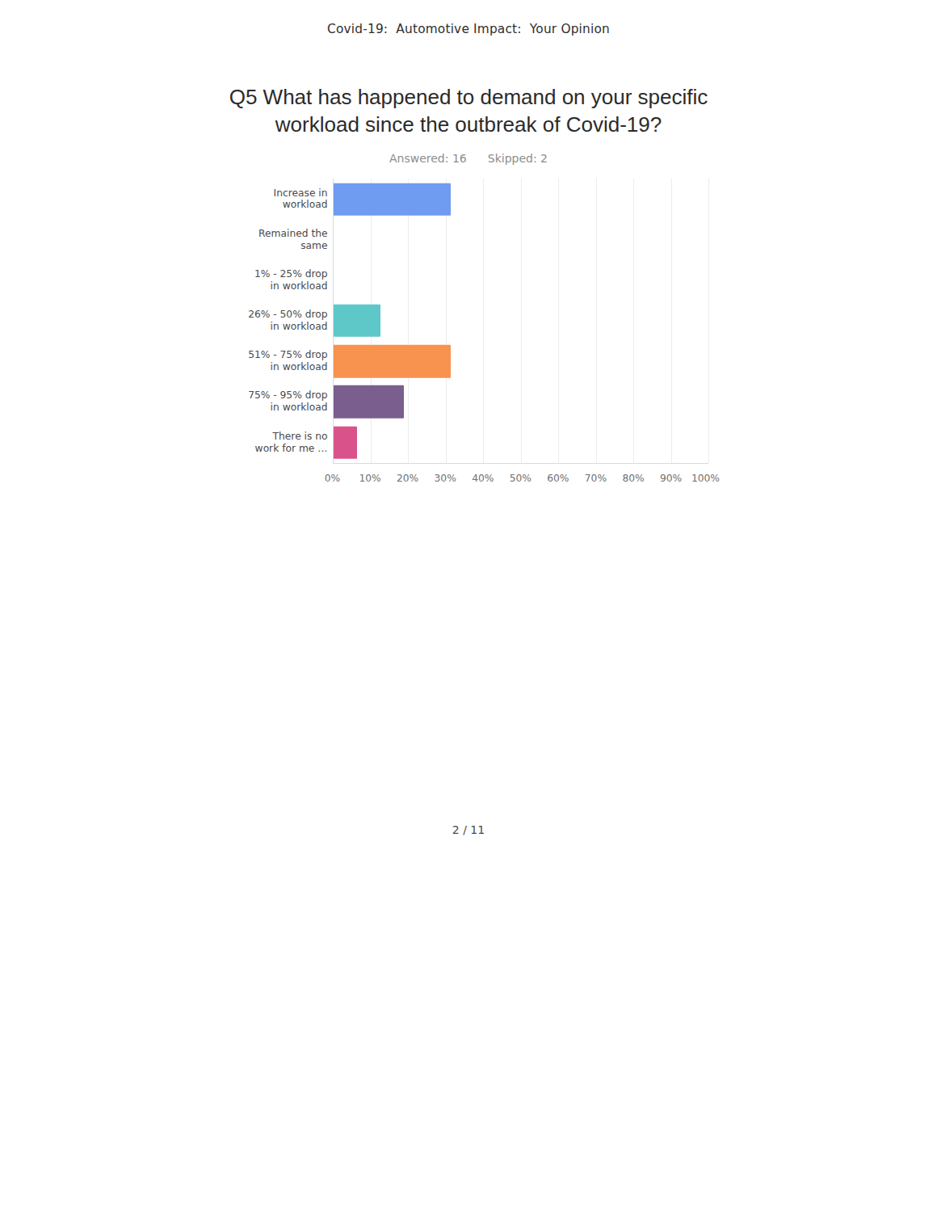Covid-19: Automotive Impact: Your Opinion
Q5 What has happened to demand on your specific workload since the outbreak of Covid-19?
Answered: 16 Skipped: 2
Increase in
workload
Remained the
same
1% - 25% drop
in workload
26% - 50% drop
in workload
51% - 75% drop
in workload
75% - 95% drop
in workload
There is no
work for me …
0% 10% 20% 30% 40% 50% 60% 70% 80% 90% 100%
2 / 11